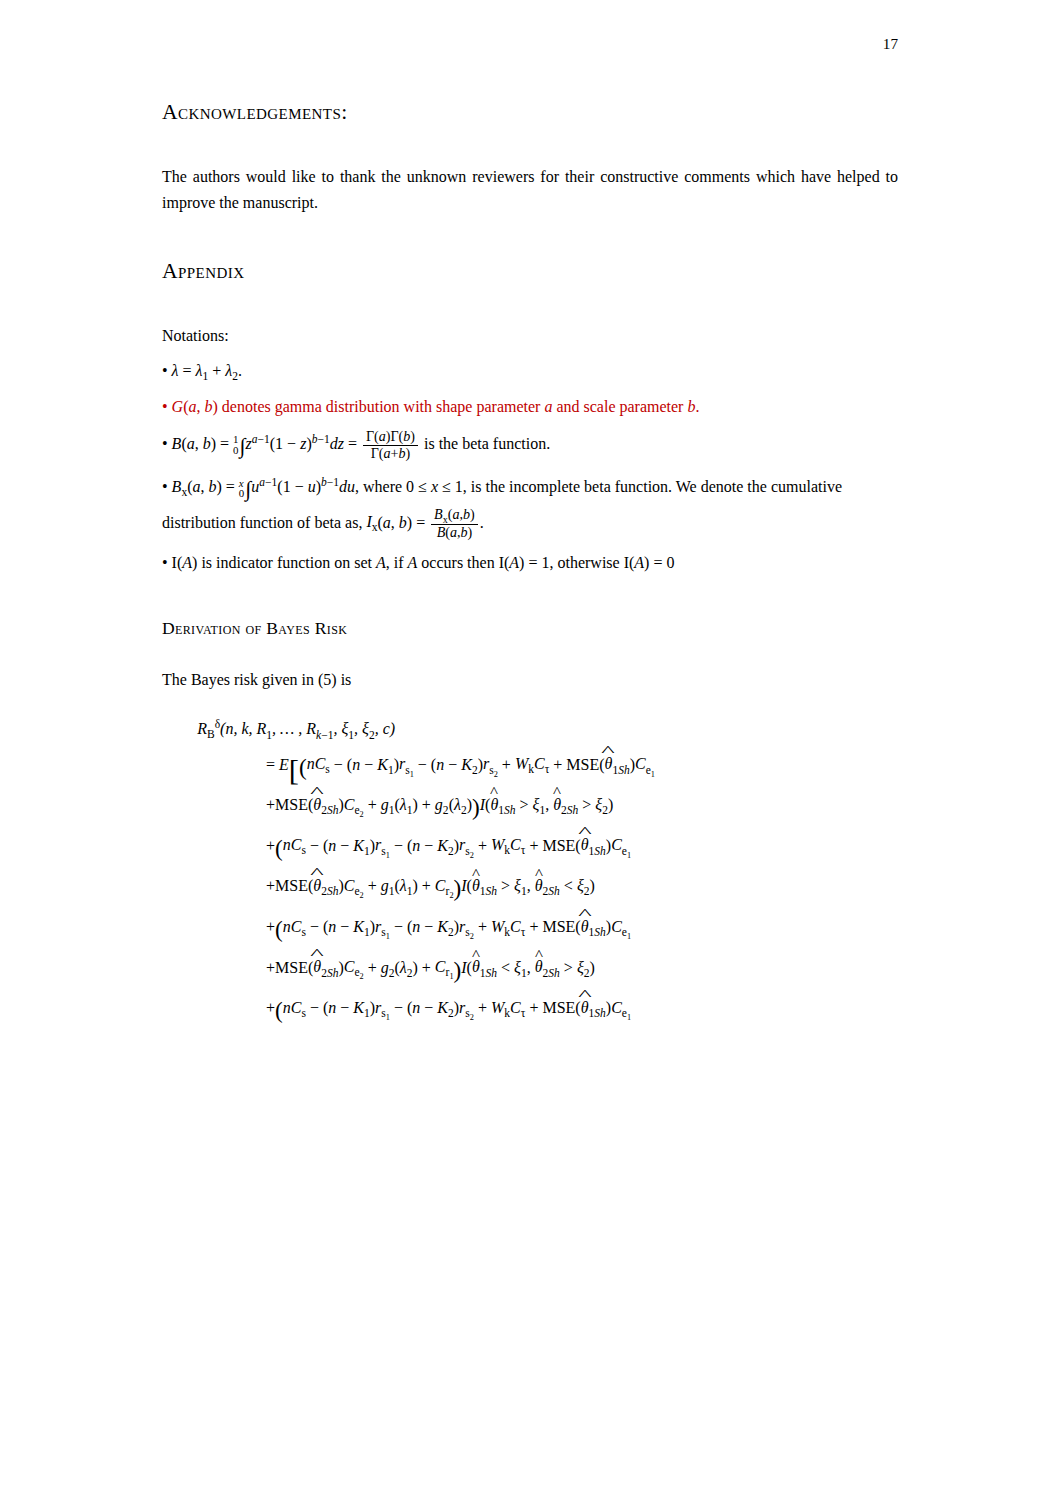17
Acknowledgements:
The authors would like to thank the unknown reviewers for their constructive comments which have helped to improve the manuscript.
Appendix
Notations:
λ = λ1 + λ2.
G(a, b) denotes gamma distribution with shape parameter a and scale parameter b.
B(a, b) = 10∫za−1(1 − z)b−1dz = Γ(a)Γ(b) Γ(a+b) is the beta function.
Bx(a, b) = x 0∫ua−1(1 − u)b−1du, where 0 ≤ x ≤ 1, is the incomplete beta function. We denote the cumulative distribution function of beta as, Ix(a, b) = Bx(a,b) B(a,b).
I(A) is indicator function on set A, if A occurs then I(A) = 1, otherwise I(A) = 0
Derivation of Bayes Risk
The Bayes risk given in (5) is
RBδ(n, k, R1, … , Rk−1, ξ1, ξ2, c)
= E[(nCs − (n − K1)rs1 − (n − K2)rs2 + WkCτ + MSE(θ1Sh)Ce1
+MSE(θ2Sh)Ce2 + g1(λ1) + g2(λ2)) I(θ1Sh > ξ1, θ2Sh > ξ2)
+(nCs − (n − K1)rs1 − (n − K2)rs2 + WkCτ + MSE(θ1Sh)Ce1
+MSE(θ2Sh)Ce2 + g1(λ1) + Cr2) I(θ1Sh > ξ1, θ2Sh < ξ2)
+(nCs − (n − K1)rs1 − (n − K2)rs2 + WkCτ + MSE(θ1Sh)Ce1
+MSE(θ2Sh)Ce2 + g2(λ2) + Cr1) I(θ1Sh < ξ1, θ2Sh > ξ2)
+(nCs − (n − K1)rs1 − (n − K2)rs2 + WkCτ + MSE(θ1Sh)Ce1